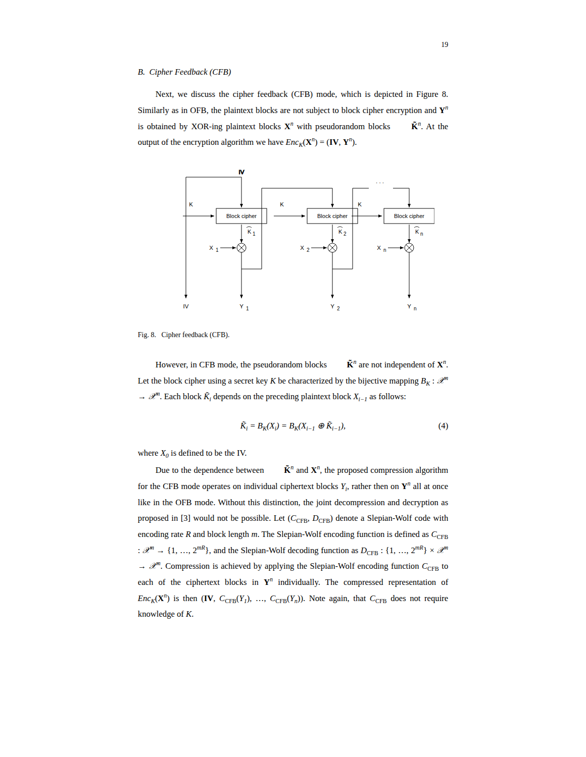19
B. Cipher Feedback (CFB)
Next, we discuss the cipher feedback (CFB) mode, which is depicted in Figure 8. Similarly as in OFB, the plaintext blocks are not subject to block cipher encryption and Yn is obtained by XOR-ing plaintext blocks Xn with pseudorandom blocks K̃n. At the output of the encryption algorithm we have EncK(Xn) = (IV, Yn).
IV Block cipher K K 1 X 1 Y 1 IV Block cipher K K 2 X 2 Y 2 . . . Block cipher K K n X n Y n
Fig. 8. Cipher feedback (CFB).
However, in CFB mode, the pseudorandom blocks K̃n are not independent of Xn. Let the block cipher using a secret key K be characterized by the bijective mapping BK : 𝒳m → 𝒳m. Each block K̃i depends on the preceding plaintext block Xi−1 as follows:
K̃i = BK(Xi) = BK(Xi−1 ⊕ K̃i−1), (4)
where X0 is defined to be the IV.
Due to the dependence between K̃n and Xn, the proposed compression algorithm for the CFB mode operates on individual ciphertext blocks Yi, rather then on Yn all at once like in the OFB mode. Without this distinction, the joint decompression and decryption as proposed in [3] would not be possible. Let (CCFB, DCFB) denote a Slepian-Wolf code with encoding rate R and block length m. The Slepian-Wolf encoding function is defined as CCFB : 𝒳m → {1, …, 2mR}, and the Slepian-Wolf decoding function as DCFB : {1, …, 2mR} × 𝒳m → 𝒳m. Compression is achieved by applying the Slepian-Wolf encoding function CCFB to each of the ciphertext blocks in Yn individually. The compressed representation of EncK(Xn) is then (IV, CCFB(Y1), …, CCFB(Yn)). Note again, that CCFB does not require knowledge of K.